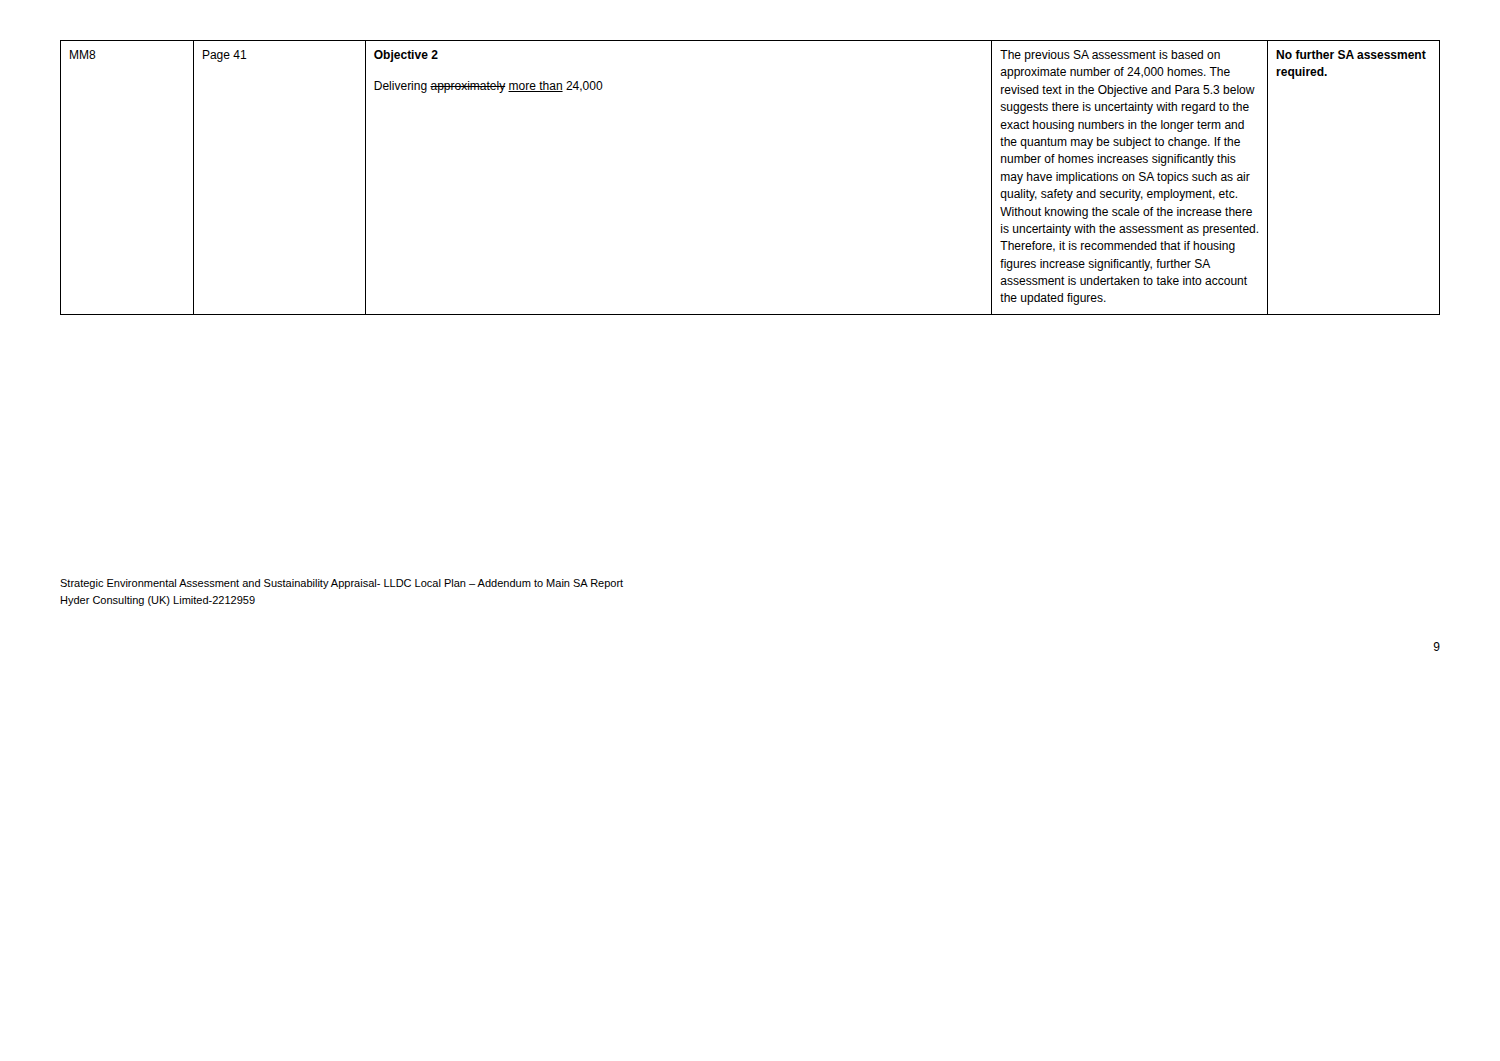| MM8 | Page 41 | Objective 2 Delivering approximately more than 24,000 | The previous SA assessment is based on approximate number of 24,000 homes. The revised text in the Objective and Para 5.3 below suggests there is uncertainty with regard to the exact housing numbers in the longer term and the quantum may be subject to change. If the number of homes increases significantly this may have implications on SA topics such as air quality, safety and security, employment, etc. Without knowing the scale of the increase there is uncertainty with the assessment as presented. Therefore, it is recommended that if housing figures increase significantly, further SA assessment is undertaken to take into account the updated figures. | No further SA assessment required. |
Strategic Environmental Assessment and Sustainability Appraisal- LLDC Local Plan – Addendum to Main SA Report
Hyder Consulting (UK) Limited-2212959
9